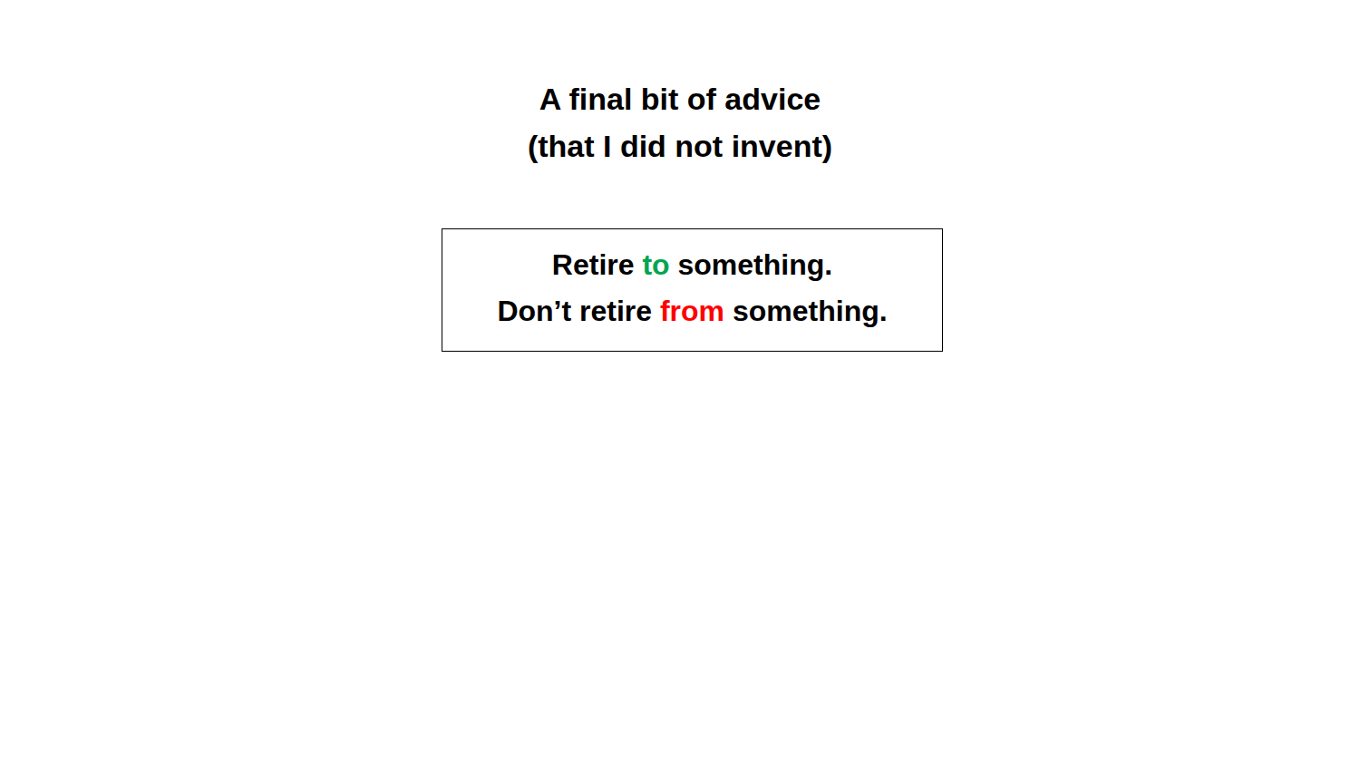A final bit of advice
(that I did not invent)
Retire to something.
Don’t retire from something.